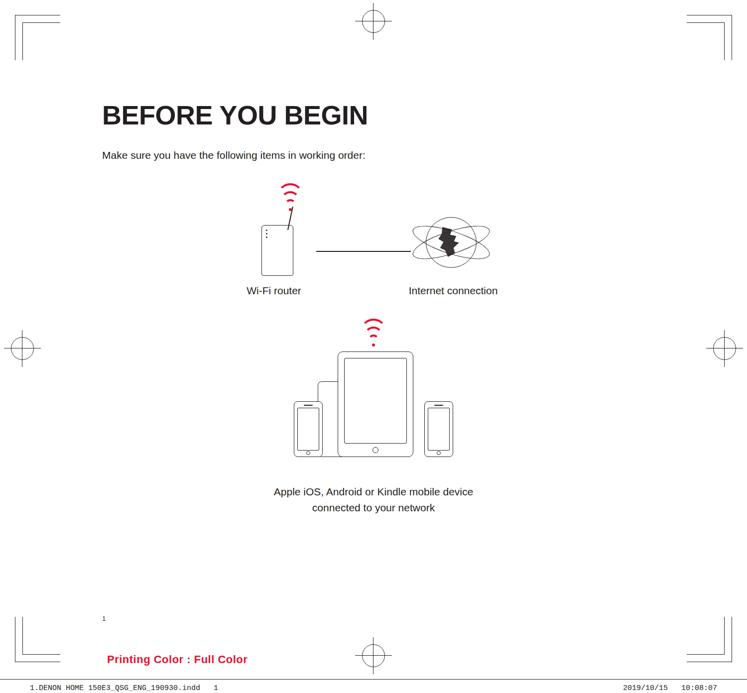BEFORE YOU BEGIN
Make sure you have the following items in working order:
Wi-Fi router
Internet connection
Apple iOS, Android or Kindle mobile device
connected to your network
1
Printing Color : Full Color
1.DENON HOME 150E3_QSG_ENG_190930.indd 1
2019/10/15 10:08:07